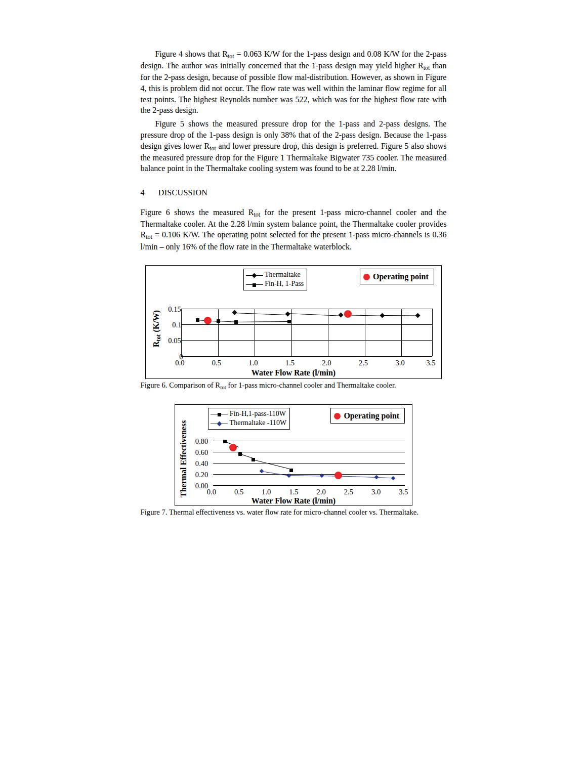Figure 4 shows that Rtot = 0.063 K/W for the 1-pass design and 0.08 K/W for the 2-pass design. The author was initially concerned that the 1-pass design may yield higher Rtot than for the 2-pass design, because of possible flow mal-distribution. However, as shown in Figure 4, this is problem did not occur. The flow rate was well within the laminar flow regime for all test points. The highest Reynolds number was 522, which was for the highest flow rate with the 2-pass design.
Figure 5 shows the measured pressure drop for the 1-pass and 2-pass designs. The pressure drop of the 1-pass design is only 38% that of the 2-pass design. Because the 1-pass design gives lower Rtot and lower pressure drop, this design is preferred. Figure 5 also shows the measured pressure drop for the Figure 1 Thermaltake Bigwater 735 cooler. The measured balance point in the Thermaltake cooling system was found to be at 2.28 l/min.
4 DISCUSSION
Figure 6 shows the measured Rtot for the present 1-pass micro-channel cooler and the Thermaltake cooler. At the 2.28 l/min system balance point, the Thermaltake cooler provides Rtot = 0.106 K/W. The operating point selected for the present 1-pass micro-channels is 0.36 l/min – only 16% of the flow rate in the Thermaltake waterblock.
Thermaltake
Fin-H, 1-Pass
Operating point
Rtot (K/W)
0.15
0.1
0.05
0
0.0
0.5
1.0
1.5
2.0
2.5
3.0
3.5
Water Flow Rate (l/min)
Figure 6. Comparison of Rtot for 1-pass micro-channel cooler and Thermaltake cooler.
Fin-H,1-pass-110W
Thermaltake -110W
Operating point
Thermal Effectiveness
0.80
0.60
0.40
0.20
0.00
0.0
0.5
1.0
1.5
2.0
2.5
3.0
3.5
Water Flow Rate (l/min)
Figure 7. Thermal effectiveness vs. water flow rate for micro-channel cooler vs. Thermaltake.